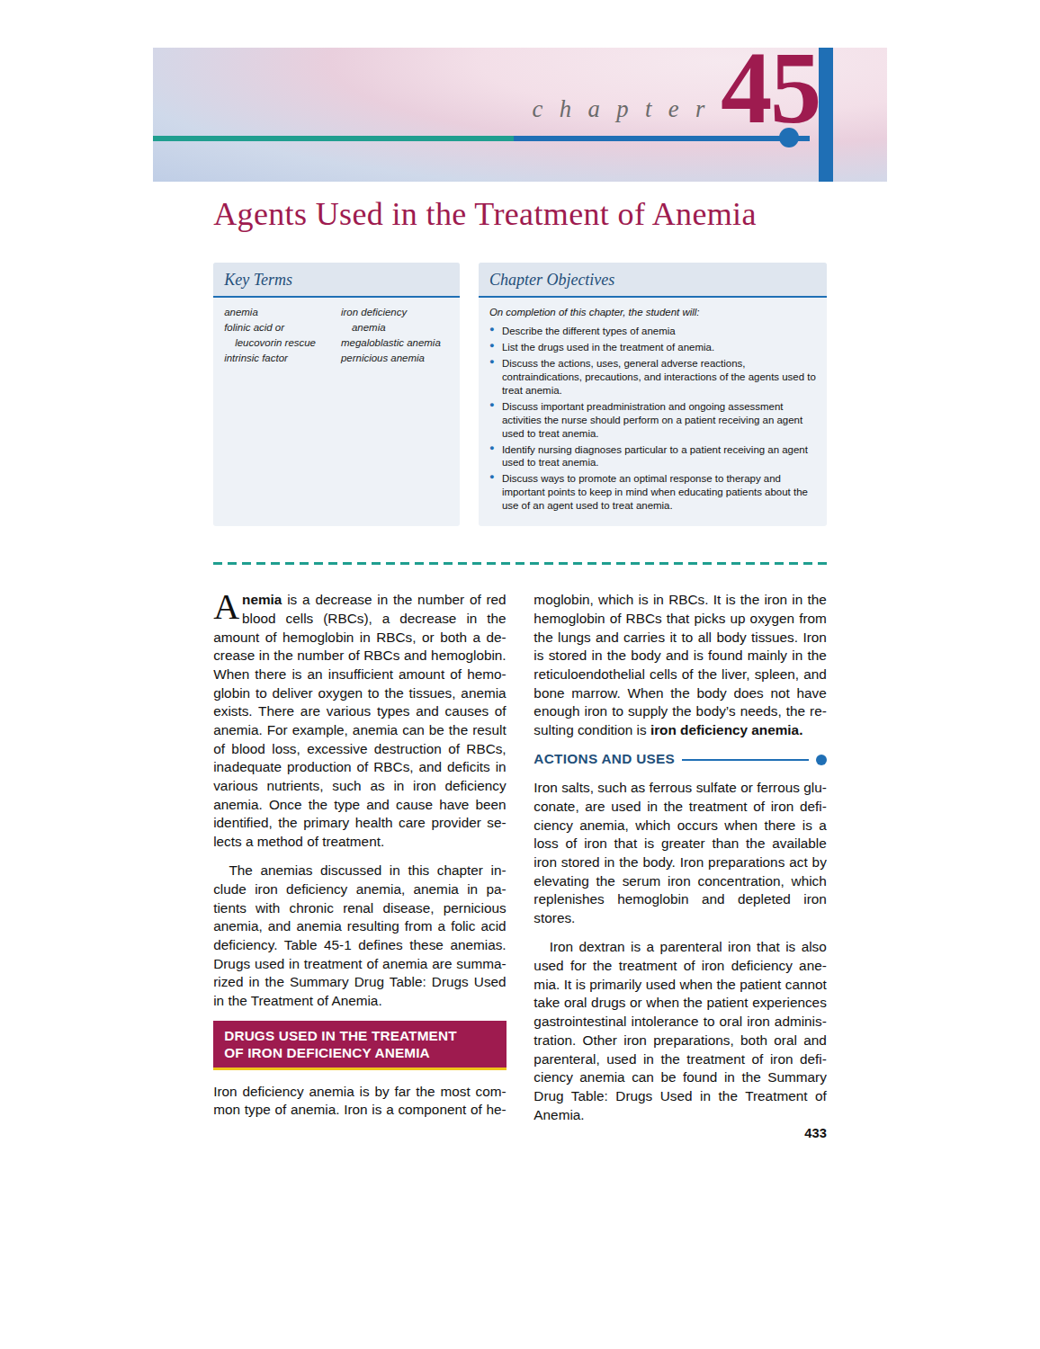c h a p t e r
45
Agents Used in the Treatment of Anemia
Key Terms
anemia
folinic acid or
leucovorin rescue
intrinsic factor
iron deficiency
anemia
megaloblastic anemia
pernicious anemia
Chapter Objectives
On completion of this chapter, the student will:
Describe the different types of anemia
List the drugs used in the treatment of anemia.
Discuss the actions, uses, general adverse reactions, contraindications, precautions, and interactions of the agents used to treat anemia.
Discuss important preadministration and ongoing assessment activities the nurse should perform on a patient receiving an agent used to treat anemia.
Identify nursing diagnoses particular to a patient receiving an agent used to treat anemia.
Discuss ways to promote an optimal response to therapy and important points to keep in mind when educating patients about the use of an agent used to treat anemia.
Anemia is a decrease in the number of red blood cells (RBCs), a decrease in the amount of hemoglobin in RBCs, or both a decrease in the number of RBCs and hemoglobin. When there is an insufficient amount of hemoglobin to deliver oxygen to the tissues, anemia exists. There are various types and causes of anemia. For example, anemia can be the result of blood loss, excessive destruction of RBCs, inadequate production of RBCs, and deficits in various nutrients, such as in iron deficiency anemia. Once the type and cause have been identified, the primary health care provider selects a method of treatment.
The anemias discussed in this chapter include iron deficiency anemia, anemia in patients with chronic renal disease, pernicious anemia, and anemia resulting from a folic acid deficiency. Table 45-1 defines these anemias. Drugs used in treatment of anemia are summarized in the Summary Drug Table: Drugs Used in the Treatment of Anemia.
DRUGS USED IN THE TREATMENT
OF IRON DEFICIENCY ANEMIA
Iron deficiency anemia is by far the most common type of anemia. Iron is a component of hemoglobin, which is in RBCs. It is the iron in the hemoglobin of RBCs that picks up oxygen from the lungs and carries it to all body tissues. Iron is stored in the body and is found mainly in the reticuloendothelial cells of the liver, spleen, and bone marrow. When the body does not have enough iron to supply the body’s needs, the resulting condition is iron deficiency anemia.
Actions and Uses
Iron salts, such as ferrous sulfate or ferrous gluconate, are used in the treatment of iron deficiency anemia, which occurs when there is a loss of iron that is greater than the available iron stored in the body. Iron preparations act by elevating the serum iron concentration, which replenishes hemoglobin and depleted iron stores.
Iron dextran is a parenteral iron that is also used for the treatment of iron deficiency anemia. It is primarily used when the patient cannot take oral drugs or when the patient experiences gastrointestinal intolerance to oral iron administration. Other iron preparations, both oral and parenteral, used in the treatment of iron deficiency anemia can be found in the Summary Drug Table: Drugs Used in the Treatment of Anemia.
433